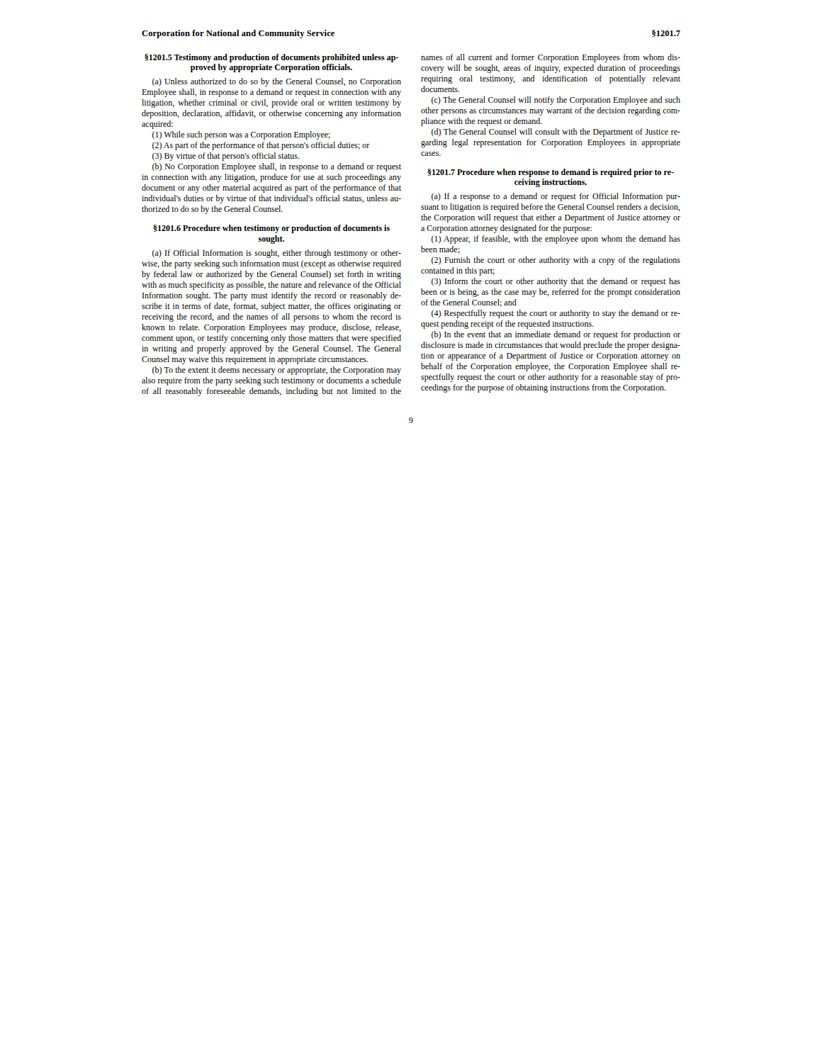Corporation for National and Community Service §1201.7
§1201.5 Testimony and production of documents prohibited unless approved by appropriate Corporation officials.
(a) Unless authorized to do so by the General Counsel, no Corporation Employee shall, in response to a demand or request in connection with any litigation, whether criminal or civil, provide oral or written testimony by deposition, declaration, affidavit, or otherwise concerning any information acquired:
(1) While such person was a Corporation Employee;
(2) As part of the performance of that person's official duties; or
(3) By virtue of that person's official status.
(b) No Corporation Employee shall, in response to a demand or request in connection with any litigation, produce for use at such proceedings any document or any other material acquired as part of the performance of that individual's duties or by virtue of that individual's official status, unless authorized to do so by the General Counsel.
§1201.6 Procedure when testimony or production of documents is sought.
(a) If Official Information is sought, either through testimony or otherwise, the party seeking such information must (except as otherwise required by federal law or authorized by the General Counsel) set forth in writing with as much specificity as possible, the nature and relevance of the Official Information sought. The party must identify the record or reasonably describe it in terms of date, format, subject matter, the offices originating or receiving the record, and the names of all persons to whom the record is known to relate. Corporation Employees may produce, disclose, release, comment upon, or testify concerning only those matters that were specified in writing and properly approved by the General Counsel. The General Counsel may waive this requirement in appropriate circumstances.
(b) To the extent it deems necessary or appropriate, the Corporation may also require from the party seeking such testimony or documents a schedule of all reasonably foreseeable demands, including but not limited to the names of all current and former Corporation Employees from whom discovery will be sought, areas of inquiry, expected duration of proceedings requiring oral testimony, and identification of potentially relevant documents.
(c) The General Counsel will notify the Corporation Employee and such other persons as circumstances may warrant of the decision regarding compliance with the request or demand.
(d) The General Counsel will consult with the Department of Justice regarding legal representation for Corporation Employees in appropriate cases.
§1201.7 Procedure when response to demand is required prior to receiving instructions.
(a) If a response to a demand or request for Official Information pursuant to litigation is required before the General Counsel renders a decision, the Corporation will request that either a Department of Justice attorney or a Corporation attorney designated for the purpose:
(1) Appear, if feasible, with the employee upon whom the demand has been made;
(2) Furnish the court or other authority with a copy of the regulations contained in this part;
(3) Inform the court or other authority that the demand or request has been or is being, as the case may be, referred for the prompt consideration of the General Counsel; and
(4) Respectfully request the court or authority to stay the demand or request pending receipt of the requested instructions.
(b) In the event that an immediate demand or request for production or disclosure is made in circumstances that would preclude the proper designation or appearance of a Department of Justice or Corporation attorney on behalf of the Corporation employee, the Corporation Employee shall respectfully request the court or other authority for a reasonable stay of proceedings for the purpose of obtaining instructions from the Corporation.
9